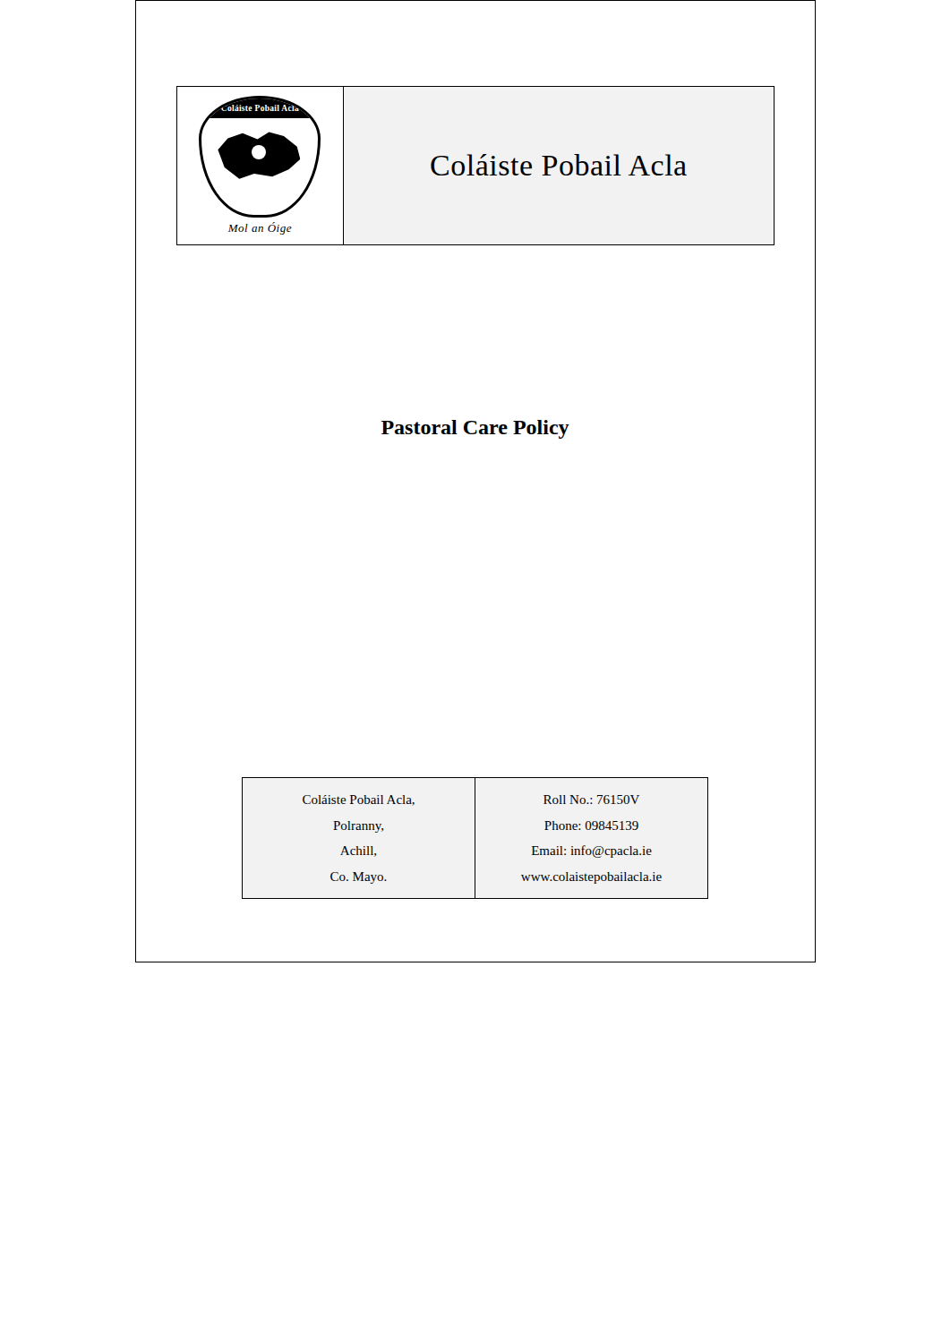| Coláiste Pobail Acla Mol an Óige | Coláiste Pobail Acla |
Pastoral Care Policy
| Coláiste Pobail Acla, Polranny, Achill, Co. Mayo. | Roll No.: 76150V Phone: 09845139 Email: info@cpacla.ie www.colaistepobailacla.ie |